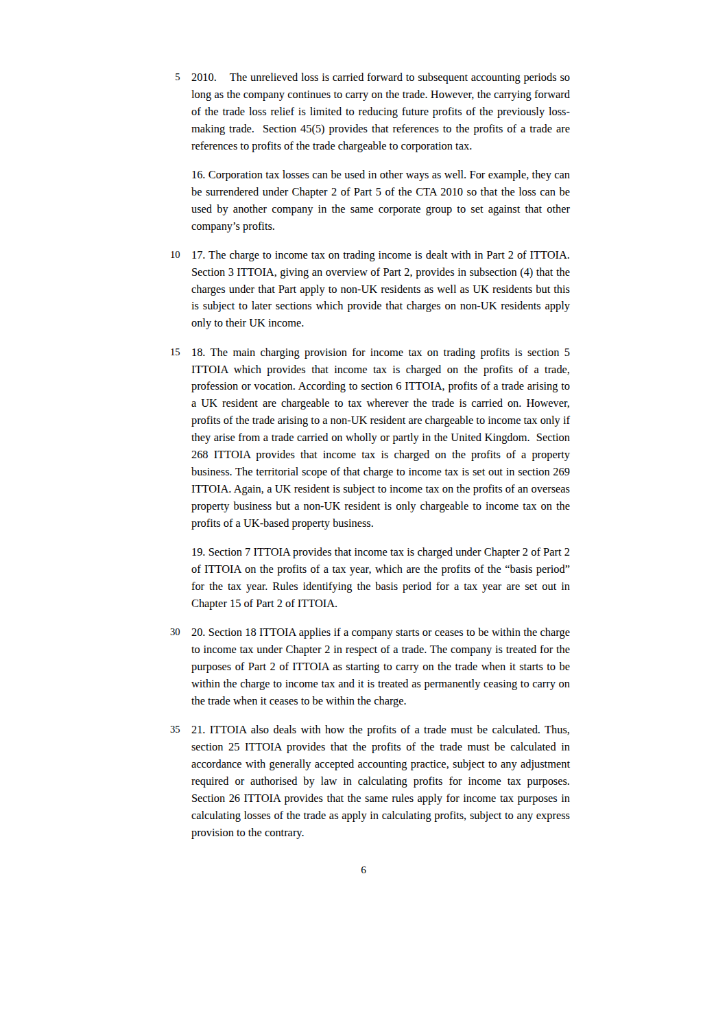5 2010. The unrelieved loss is carried forward to subsequent accounting periods so long as the company continues to carry on the trade. However, the carrying forward of the trade loss relief is limited to reducing future profits of the previously loss-making trade. Section 45(5) provides that references to the profits of a trade are references to profits of the trade chargeable to corporation tax.
16. Corporation tax losses can be used in other ways as well. For example, they can be surrendered under Chapter 2 of Part 5 of the CTA 2010 so that the loss can be used by another company in the same corporate group to set against that other company’s profits.
10 17. The charge to income tax on trading income is dealt with in Part 2 of ITTOIA. Section 3 ITTOIA, giving an overview of Part 2, provides in subsection (4) that the charges under that Part apply to non-UK residents as well as UK residents but this is subject to later sections which provide that charges on non-UK residents apply only to their UK income.
15 18. The main charging provision for income tax on trading profits is section 5 ITTOIA which provides that income tax is charged on the profits of a trade, profession or vocation. According to section 6 ITTOIA, profits of a trade arising to a UK resident are chargeable to tax wherever the trade is carried on. However, profits of the trade arising to a non-UK resident are chargeable to income tax only if they arise from a trade carried on wholly or partly in the United Kingdom. Section 268 ITTOIA provides that income tax is charged on the profits of a property business. The territorial scope of that charge to income tax is set out in section 269 ITTOIA. Again, a UK resident is subject to income tax on the profits of an overseas property business but a non-UK resident is only chargeable to income tax on the profits of a UK-based property business.
19. Section 7 ITTOIA provides that income tax is charged under Chapter 2 of Part 2 of ITTOIA on the profits of a tax year, which are the profits of the “basis period” for the tax year. Rules identifying the basis period for a tax year are set out in Chapter 15 of Part 2 of ITTOIA.
30 20. Section 18 ITTOIA applies if a company starts or ceases to be within the charge to income tax under Chapter 2 in respect of a trade. The company is treated for the purposes of Part 2 of ITTOIA as starting to carry on the trade when it starts to be within the charge to income tax and it is treated as permanently ceasing to carry on the trade when it ceases to be within the charge.
35 21. ITTOIA also deals with how the profits of a trade must be calculated. Thus, section 25 ITTOIA provides that the profits of the trade must be calculated in accordance with generally accepted accounting practice, subject to any adjustment required or authorised by law in calculating profits for income tax purposes. Section 26 ITTOIA provides that the same rules apply for income tax purposes in calculating losses of the trade as apply in calculating profits, subject to any express provision to the contrary.
6